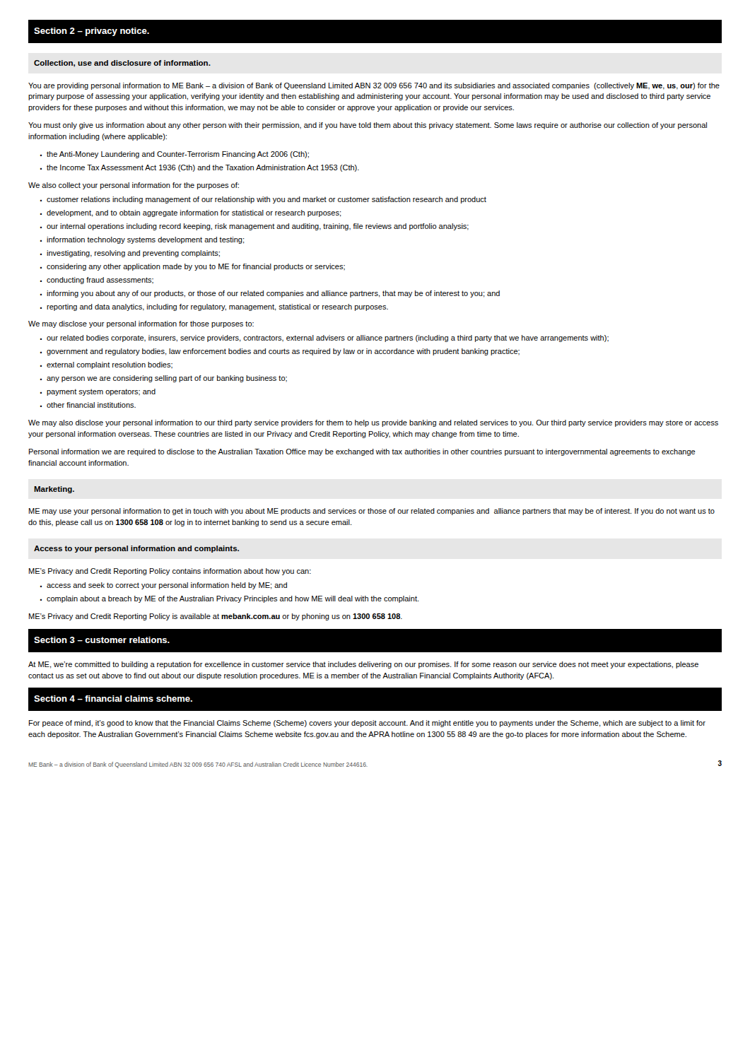Section 2 – privacy notice.
Collection, use and disclosure of information.
You are providing personal information to ME Bank – a division of Bank of Queensland Limited ABN 32 009 656 740 and its subsidiaries and associated companies (collectively ME, we, us, our) for the primary purpose of assessing your application, verifying your identity and then establishing and administering your account. Your personal information may be used and disclosed to third party service providers for these purposes and without this information, we may not be able to consider or approve your application or provide our services.
You must only give us information about any other person with their permission, and if you have told them about this privacy statement. Some laws require or authorise our collection of your personal information including (where applicable):
the Anti-Money Laundering and Counter-Terrorism Financing Act 2006 (Cth);
the Income Tax Assessment Act 1936 (Cth) and the Taxation Administration Act 1953 (Cth).
We also collect your personal information for the purposes of:
customer relations including management of our relationship with you and market or customer satisfaction research and product
development, and to obtain aggregate information for statistical or research purposes;
our internal operations including record keeping, risk management and auditing, training, file reviews and portfolio analysis;
information technology systems development and testing;
investigating, resolving and preventing complaints;
considering any other application made by you to ME for financial products or services;
conducting fraud assessments;
informing you about any of our products, or those of our related companies and alliance partners, that may be of interest to you; and
reporting and data analytics, including for regulatory, management, statistical or research purposes.
We may disclose your personal information for those purposes to:
our related bodies corporate, insurers, service providers, contractors, external advisers or alliance partners (including a third party that we have arrangements with);
government and regulatory bodies, law enforcement bodies and courts as required by law or in accordance with prudent banking practice;
external complaint resolution bodies;
any person we are considering selling part of our banking business to;
payment system operators; and
other financial institutions.
We may also disclose your personal information to our third party service providers for them to help us provide banking and related services to you. Our third party service providers may store or access your personal information overseas. These countries are listed in our Privacy and Credit Reporting Policy, which may change from time to time.
Personal information we are required to disclose to the Australian Taxation Office may be exchanged with tax authorities in other countries pursuant to intergovernmental agreements to exchange financial account information.
Marketing.
ME may use your personal information to get in touch with you about ME products and services or those of our related companies and alliance partners that may be of interest. If you do not want us to do this, please call us on 1300 658 108 or log in to internet banking to send us a secure email.
Access to your personal information and complaints.
ME’s Privacy and Credit Reporting Policy contains information about how you can:
access and seek to correct your personal information held by ME; and
complain about a breach by ME of the Australian Privacy Principles and how ME will deal with the complaint.
ME’s Privacy and Credit Reporting Policy is available at mebank.com.au or by phoning us on 1300 658 108.
Section 3 – customer relations.
At ME, we’re committed to building a reputation for excellence in customer service that includes delivering on our promises. If for some reason our service does not meet your expectations, please contact us as set out above to find out about our dispute resolution procedures. ME is a member of the Australian Financial Complaints Authority (AFCA).
Section 4 – financial claims scheme.
For peace of mind, it’s good to know that the Financial Claims Scheme (Scheme) covers your deposit account. And it might entitle you to payments under the Scheme, which are subject to a limit for each depositor. The Australian Government’s Financial Claims Scheme website fcs.gov.au and the APRA hotline on 1300 55 88 49 are the go-to places for more information about the Scheme.
ME Bank – a division of Bank of Queensland Limited ABN 32 009 656 740 AFSL and Australian Credit Licence Number 244616. 3